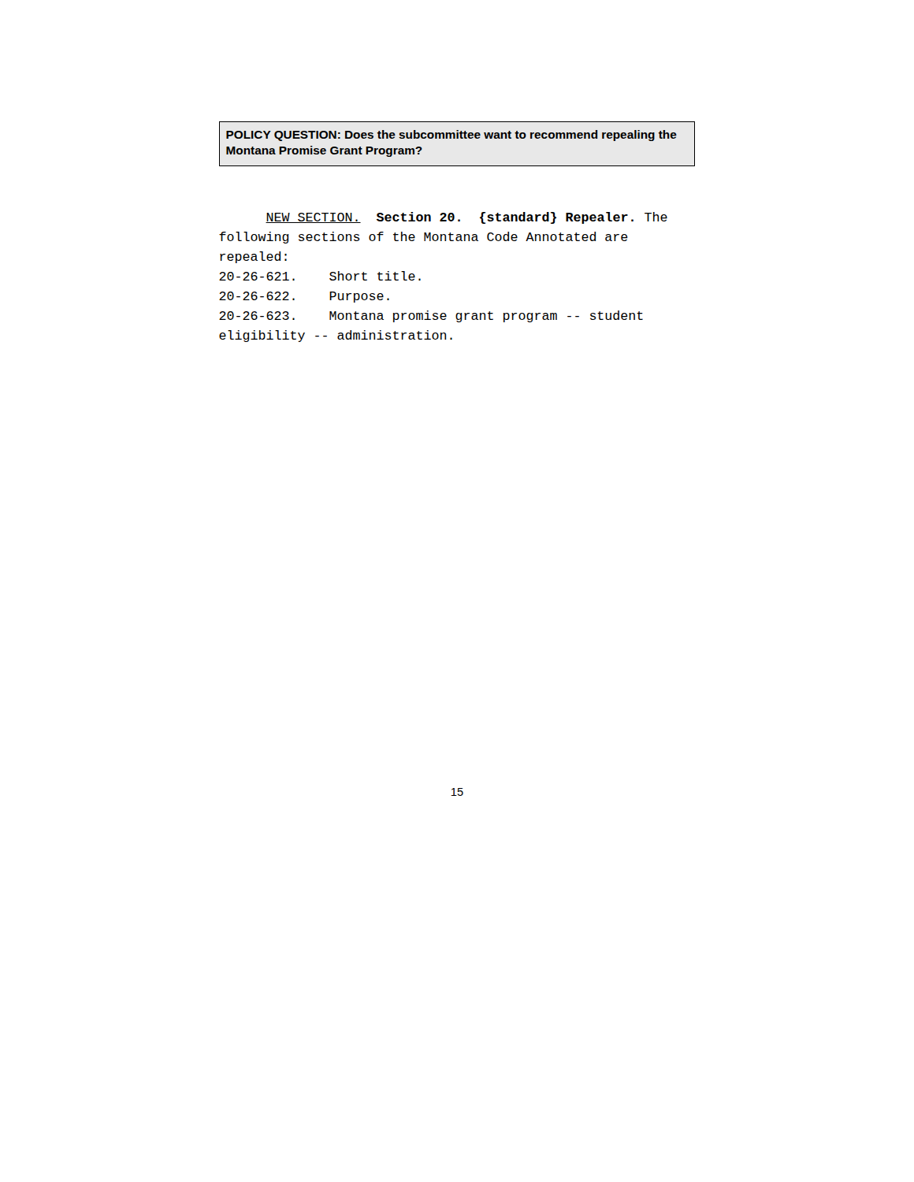POLICY QUESTION: Does the subcommittee want to recommend repealing the Montana Promise Grant Program?
NEW SECTION. Section 20. {standard} Repealer. The following sections of the Montana Code Annotated are repealed: 20-26-621. Short title. 20-26-622. Purpose. 20-26-623. Montana promise grant program -- student eligibility -- administration.
15